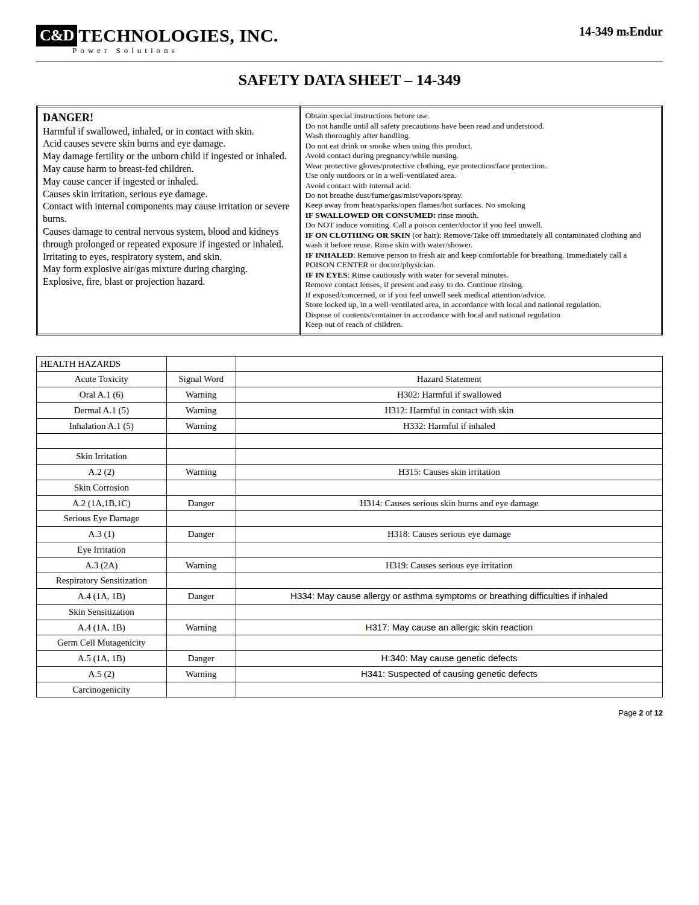C&D TECHNOLOGIES, INC.
Power Solutions
14-349 ms Endur
SAFETY DATA SHEET – 14-349
| DANGER! Harmful if swallowed, inhaled, or in contact with skin. Acid causes severe skin burns and eye damage. May damage fertility or the unborn child if ingested or inhaled. May cause harm to breast-fed children. May cause cancer if ingested or inhaled. Causes skin irritation, serious eye damage. Contact with internal components may cause irritation or severe burns. Causes damage to central nervous system, blood and kidneys through prolonged or repeated exposure if ingested or inhaled. Irritating to eyes, respiratory system, and skin. May form explosive air/gas mixture during charging. Explosive, fire, blast or projection hazard. | Obtain special instructions before use. Do not handle until all safety precautions have been read and understood. Wash thoroughly after handling. Do not eat drink or smoke when using this product. Avoid contact during pregnancy/while nursing. Wear protective gloves/protective clothing, eye protection/face protection. Use only outdoors or in a well-ventilated area. Avoid contact with internal acid. Do not breathe dust/fume/gas/mist/vapors/spray. Keep away from heat/sparks/open flames/hot surfaces. No smoking IF SWALLOWED OR CONSUMED: rinse mouth. Do NOT induce vomiting. Call a poison center/doctor if you feel unwell. IF ON CLOTHING OR SKIN (or hair): Remove/Take off immediately all contaminated clothing and wash it before reuse. Rinse skin with water/shower. IF INHALED : Remove person to fresh air and keep comfortable for breathing. Immediately call a POISON CENTER or doctor/physician. IF IN EYES : Rinse cautiously with water for several minutes. Remove contact lenses, if present and easy to do. Continue rinsing. If exposed/concerned, or if you feel unwell seek medical attention/advice. Store locked up, in a well-ventilated area, in accordance with local and national regulation. Dispose of contents/container in accordance with local and national regulation Keep out of reach of children. |
| HEALTH HAZARDS | | |
| Acute Toxicity | Signal Word | Hazard Statement |
| Oral A.1 (6) | Warning | H302: Harmful if swallowed |
| Dermal A.1 (5) | Warning | H312: Harmful in contact with skin |
| Inhalation A.1 (5) | Warning | H332: Harmful if inhaled |
| Skin Irritation | | |
| A.2 (2) | Warning | H315: Causes skin irritation |
| Skin Corrosion | | |
| A.2 (1A,1B,1C) | Danger | H314: Causes serious skin burns and eye damage |
| Serious Eye Damage | | |
| A.3 (1) | Danger | H318: Causes serious eye damage |
| Eye Irritation | | |
| A.3 (2A) | Warning | H319: Causes serious eye irritation |
| Respiratory Sensitization | | |
| A.4 (1A, 1B) | Danger | H334: May cause allergy or asthma symptoms or breathing difficulties if inhaled |
| Skin Sensitization | | |
| A.4 (1A, 1B) | Warning | H317: May cause an allergic skin reaction |
| Germ Cell Mutagenicity | | |
| A.5 (1A, 1B) | Danger | H:340: May cause genetic defects |
| A.5 (2) | Warning | H341: Suspected of causing genetic defects |
| Carcinogenicity | | |
Page 2 of 12